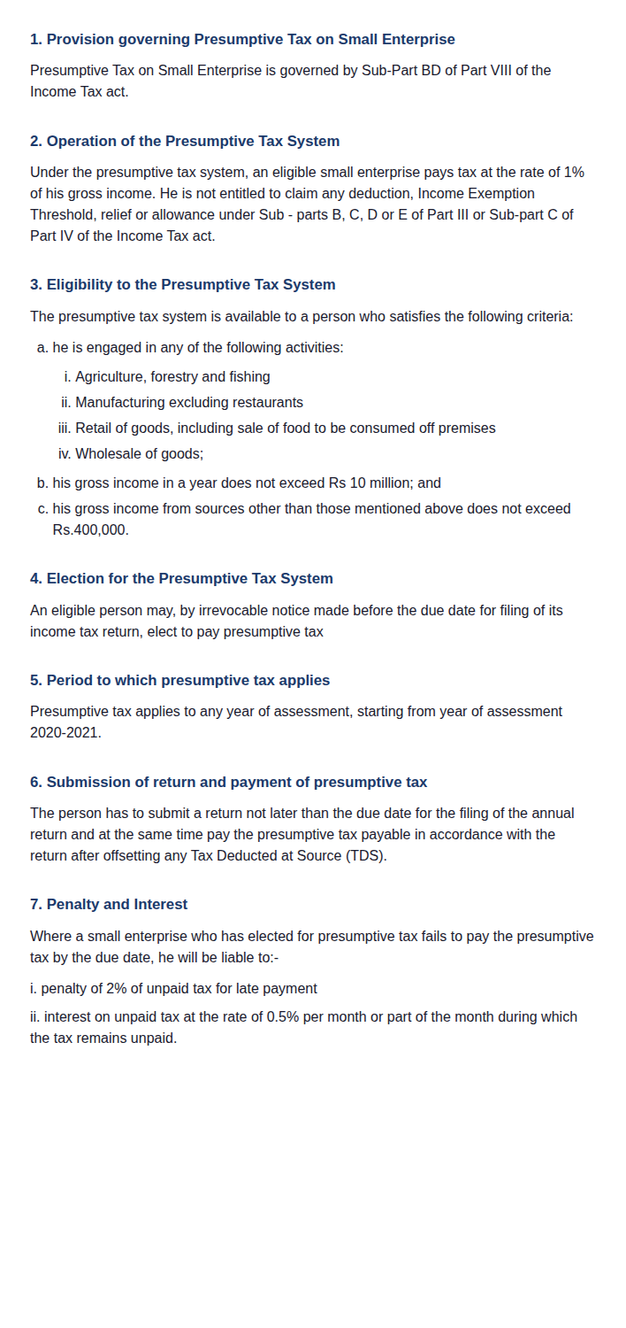1. Provision governing Presumptive Tax on Small Enterprise
Presumptive Tax on Small Enterprise is governed by Sub-Part BD of Part VIII of the Income Tax act.
2. Operation of the Presumptive Tax System
Under the presumptive tax system, an eligible small enterprise pays tax at the rate of 1% of his gross income. He is not entitled to claim any deduction, Income Exemption Threshold, relief or allowance under Sub - parts B, C, D or E of Part III or Sub-part C of Part IV of the Income Tax act.
3. Eligibility to the Presumptive Tax System
The presumptive tax system is available to a person who satisfies the following criteria:
he is engaged in any of the following activities:
Agriculture, forestry and fishing
Manufacturing excluding restaurants
Retail of goods, including sale of food to be consumed off premises
Wholesale of goods;
his gross income in a year does not exceed Rs 10 million; and
his gross income from sources other than those mentioned above does not exceed Rs.400,000.
4. Election for the Presumptive Tax System
An eligible person may, by irrevocable notice made before the due date for filing of its income tax return, elect to pay presumptive tax
5. Period to which presumptive tax applies
Presumptive tax applies to any year of assessment, starting from year of assessment 2020-2021.
6. Submission of return and payment of presumptive tax
The person has to submit a return not later than the due date for the filing of the annual return and at the same time pay the presumptive tax payable in accordance with the return after offsetting any Tax Deducted at Source (TDS).
7. Penalty and Interest
Where a small enterprise who has elected for presumptive tax fails to pay the presumptive tax by the due date, he will be liable to:-
i. penalty of 2% of unpaid tax for late payment
ii. interest on unpaid tax at the rate of 0.5% per month or part of the month during which the tax remains unpaid.